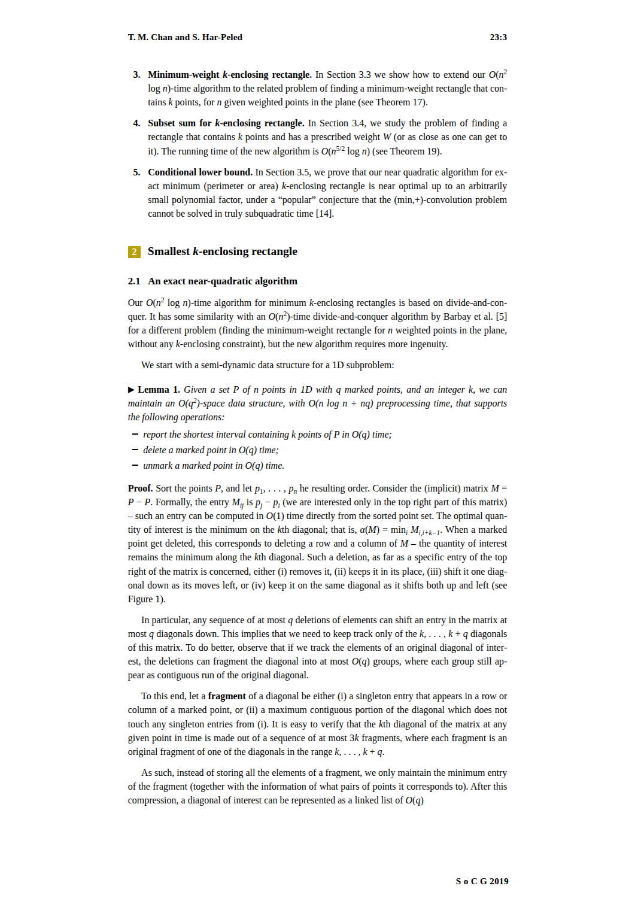T. M. Chan and S. Har-Peled 23:3
Minimum-weight k-enclosing rectangle. In Section 3.3 we show how to extend our O(n2 log n)-time algorithm to the related problem of finding a minimum-weight rectangle that contains k points, for n given weighted points in the plane (see Theorem 17).
Subset sum for k-enclosing rectangle. In Section 3.4, we study the problem of finding a rectangle that contains k points and has a prescribed weight W (or as close as one can get to it). The running time of the new algorithm is O(n5/2 log n) (see Theorem 19).
Conditional lower bound. In Section 3.5, we prove that our near quadratic algorithm for exact minimum (perimeter or area) k-enclosing rectangle is near optimal up to an arbitrarily small polynomial factor, under a “popular” conjecture that the (min,+)-convolution problem cannot be solved in truly subquadratic time [14].
2 Smallest k-enclosing rectangle
2.1 An exact near-quadratic algorithm
Our O(n2 log n)-time algorithm for minimum k-enclosing rectangles is based on divide-and-conquer. It has some similarity with an O(n2)-time divide-and-conquer algorithm by Barbay et al. [5] for a different problem (finding the minimum-weight rectangle for n weighted points in the plane, without any k-enclosing constraint), but the new algorithm requires more ingenuity.
We start with a semi-dynamic data structure for a 1D subproblem:
▶Lemma 1. Given a set P of n points in 1D with q marked points, and an integer k, we can maintain an O(q2)-space data structure, with O(n log n + nq) preprocessing time, that supports the following operations:
report the shortest interval containing k points of P in O(q) time;
delete a marked point in O(q) time;
unmark a marked point in O(q) time.
Proof. Sort the points P, and let p1, . . . , pn he resulting order. Consider the (implicit) matrix M = P − P. Formally, the entry Mij is pj − pi (we are interested only in the top right part of this matrix) – such an entry can be computed in O(1) time directly from the sorted point set. The optimal quantity of interest is the minimum on the kth diagonal; that is, α(M) = mini Mi,i+k−1. When a marked point get deleted, this corresponds to deleting a row and a column of M – the quantity of interest remains the minimum along the kth diagonal. Such a deletion, as far as a specific entry of the top right of the matrix is concerned, either (i) removes it, (ii) keeps it in its place, (iii) shift it one diagonal down as its moves left, or (iv) keep it on the same diagonal as it shifts both up and left (see Figure 1).
In particular, any sequence of at most q deletions of elements can shift an entry in the matrix at most q diagonals down. This implies that we need to keep track only of the k, . . . , k + q diagonals of this matrix. To do better, observe that if we track the elements of an original diagonal of interest, the deletions can fragment the diagonal into at most O(q) groups, where each group still appear as contiguous run of the original diagonal.
To this end, let a fragment of a diagonal be either (i) a singleton entry that appears in a row or column of a marked point, or (ii) a maximum contiguous portion of the diagonal which does not touch any singleton entries from (i). It is easy to verify that the kth diagonal of the matrix at any given point in time is made out of a sequence of at most 3k fragments, where each fragment is an original fragment of one of the diagonals in the range k, . . . , k + q.
As such, instead of storing all the elements of a fragment, we only maintain the minimum entry of the fragment (together with the information of what pairs of points it corresponds to). After this compression, a diagonal of interest can be represented as a linked list of O(q)
S o C G 2019